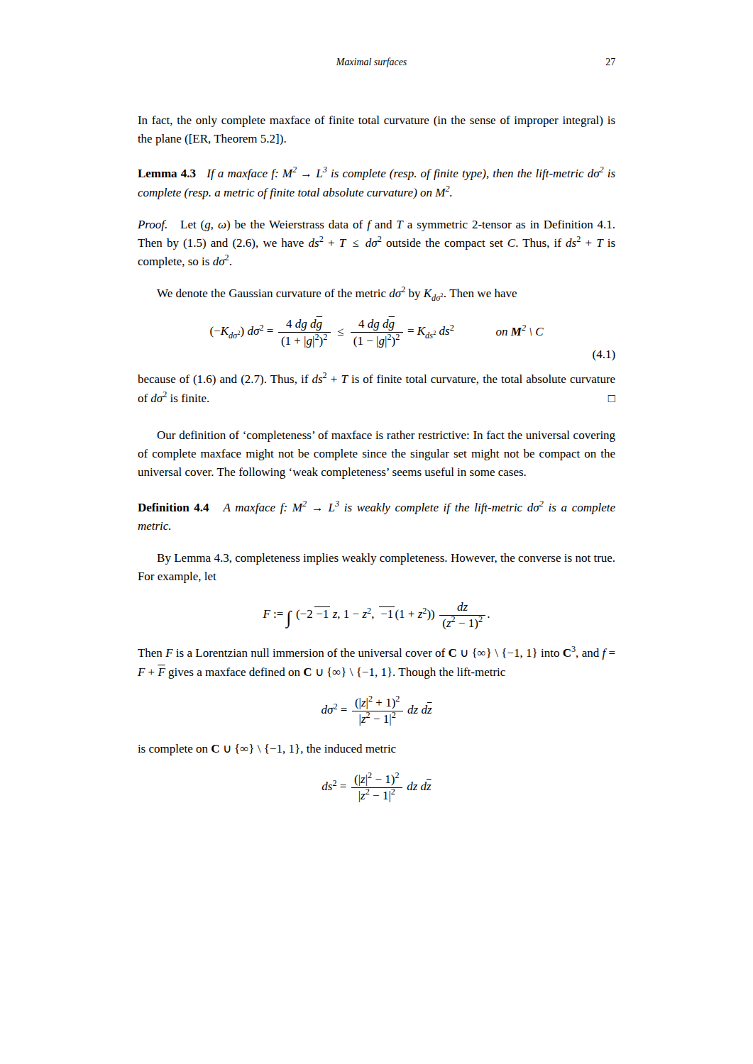Maximal surfaces 27
In fact, the only complete maxface of finite total curvature (in the sense of improper integral) is the plane ([ER, Theorem 5.2]).
Lemma 4.3 If a maxface f: M2 → L3 is complete (resp. of finite type), then the lift-metric dσ2 is complete (resp. a metric of finite total absolute curvature) on M2.
Proof. Let (g, ω) be the Weierstrass data of f and T a symmetric 2-tensor as in Definition 4.1. Then by (1.5) and (2.6), we have ds2 + T ≤ dσ2 outside the compact set C. Thus, if ds2 + T is complete, so is dσ2.
We denote the Gaussian curvature of the metric dσ2 by Kdσ2. Then we have
(−Kdσ2) dσ2 = 4 dg dg(1 + |g|2)2 ≤ 4 dg dg(1 − |g|2)2 = Kds2 ds2 on M2 \ C (4.1)
because of (1.6) and (2.7). Thus, if ds2 + T is of finite total curvature, the total absolute curvature of dσ2 is finite.□
Our definition of ‘completeness’ of maxface is rather restrictive: In fact the universal covering of complete maxface might not be complete since the singular set might not be compact on the universal cover. The following ‘weak completeness’ seems useful in some cases.
Definition 4.4 A maxface f: M2 → L3 is weakly complete if the lift-metric dσ2 is a complete metric.
By Lemma 4.3, completeness implies weakly completeness. However, the converse is not true. For example, let
F := ∫ (−2−1 z, 1 − z2, −1(1 + z2)) dz(z2 − 1)2.
Then F is a Lorentzian null immersion of the universal cover of C ∪ {∞} \ {−1, 1} into C3, and f = F + F gives a maxface defined on C ∪ {∞} \ {−1, 1}. Though the lift-metric
dσ2 = (|z|2 + 1)2|z2 − 1|2 dz dz
is complete on C ∪ {∞} \ {−1, 1}, the induced metric
ds2 = (|z|2 − 1)2|z2 − 1|2 dz dz